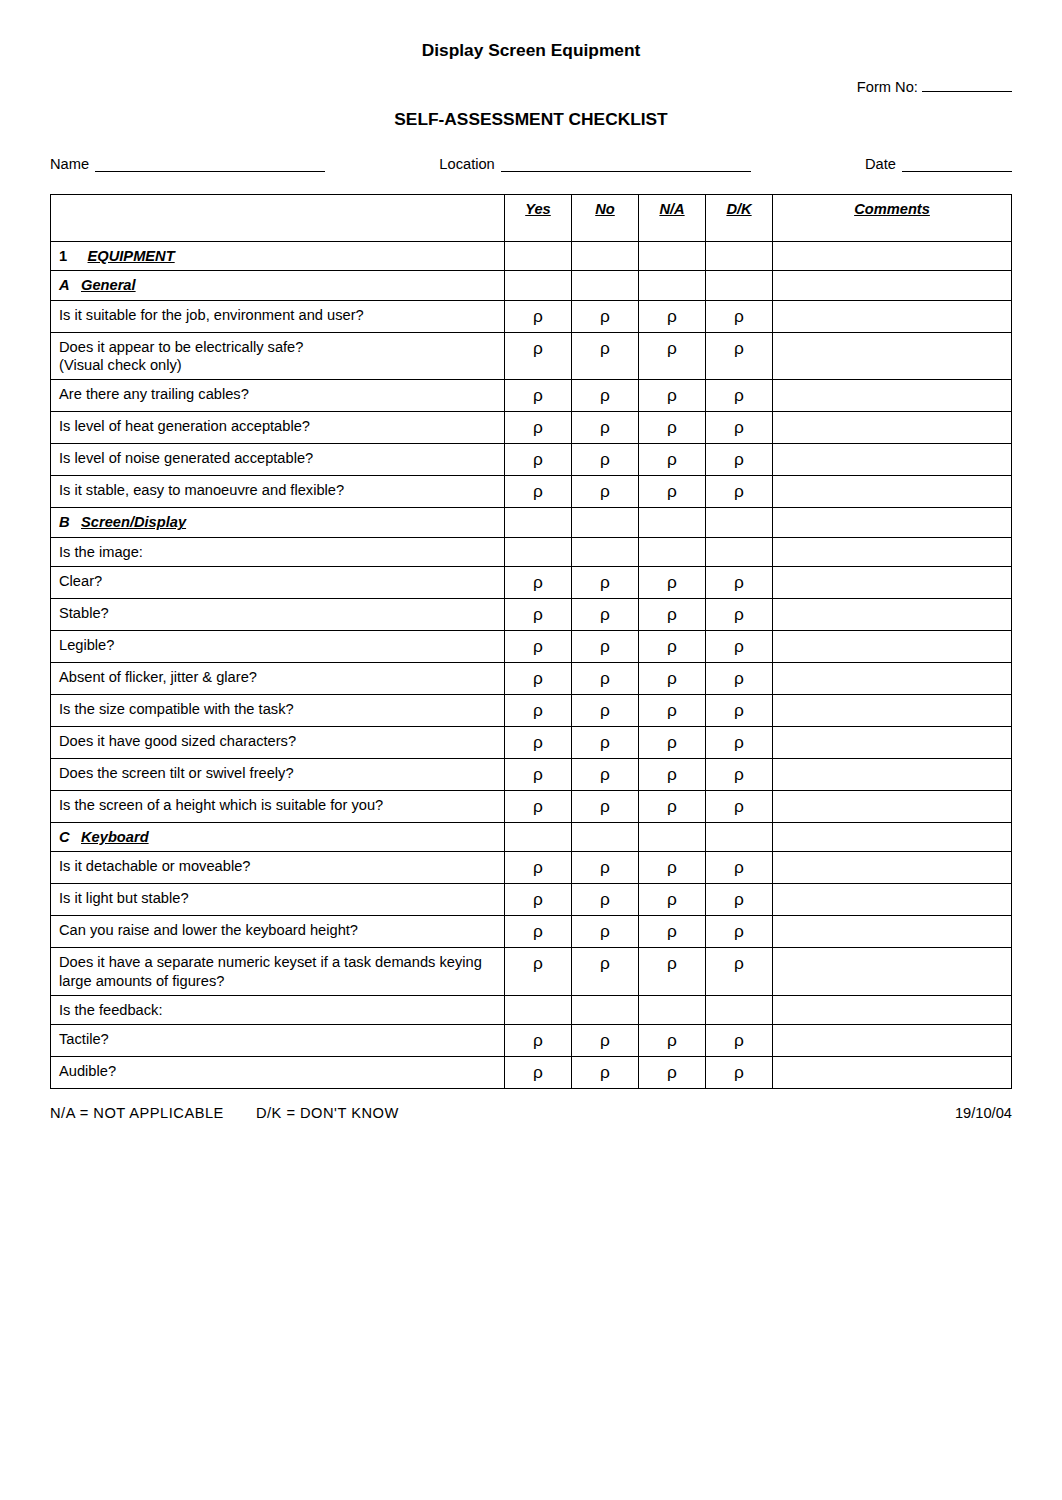Display Screen Equipment
Form No:
SELF-ASSESSMENT CHECKLIST
Name
Location
Date
| | Yes | No | N/A | D/K | Comments |
| --- | --- | --- | --- | --- | --- |
| 1 EQUIPMENT | | | | | |
| A General | | | | | |
| Is it suitable for the job, environment and user? | ρ | ρ | ρ | ρ | |
| Does it appear to be electrically safe? (Visual check only) | ρ | ρ | ρ | ρ | |
| Are there any trailing cables? | ρ | ρ | ρ | ρ | |
| Is level of heat generation acceptable? | ρ | ρ | ρ | ρ | |
| Is level of noise generated acceptable? | ρ | ρ | ρ | ρ | |
| Is it stable, easy to manoeuvre and flexible? | ρ | ρ | ρ | ρ | |
| B Screen/Display | | | | | |
| Is the image: | | | | | |
| Clear? | ρ | ρ | ρ | ρ | |
| Stable? | ρ | ρ | ρ | ρ | |
| Legible? | ρ | ρ | ρ | ρ | |
| Absent of flicker, jitter & glare? | ρ | ρ | ρ | ρ | |
| Is the size compatible with the task? | ρ | ρ | ρ | ρ | |
| Does it have good sized characters? | ρ | ρ | ρ | ρ | |
| Does the screen tilt or swivel freely? | ρ | ρ | ρ | ρ | |
| Is the screen of a height which is suitable for you? | ρ | ρ | ρ | ρ | |
| C Keyboard | | | | | |
| Is it detachable or moveable? | ρ | ρ | ρ | ρ | |
| Is it light but stable? | ρ | ρ | ρ | ρ | |
| Can you raise and lower the keyboard height? | ρ | ρ | ρ | ρ | |
| Does it have a separate numeric keyset if a task demands keying large amounts of figures? | ρ | ρ | ρ | ρ | |
| Is the feedback: | | | | | |
| Tactile? | ρ | ρ | ρ | ρ | |
| Audible? | ρ | ρ | ρ | ρ | |
N/A = NOT APPLICABLE D/K = DON'T KNOW
19/10/04